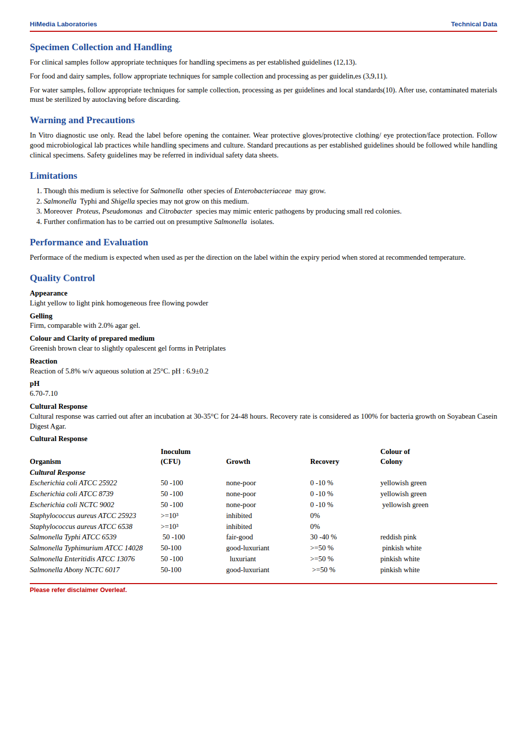HiMedia Laboratories Technical Data
Specimen Collection and Handling
For clinical samples follow appropriate techniques for handling specimens as per established guidelines (12,13).
For food and dairy samples, follow appropriate techniques for sample collection and processing as per guidelin,es (3,9,11).
For water samples, follow appropriate techniques for sample collection, processing as per guidelines and local standards(10). After use, contaminated materials must be sterilized by autoclaving before discarding.
Warning and Precautions
In Vitro diagnostic use only. Read the label before opening the container. Wear protective gloves/protective clothing/ eye protection/face protection. Follow good microbiological lab practices while handling specimens and culture. Standard precautions as per established guidelines should be followed while handling clinical specimens. Safety guidelines may be referred in individual safety data sheets.
Limitations
Though this medium is selective for Salmonella other species of Enterobacteriaceae may grow.
Salmonella Typhi and Shigella species may not grow on this medium.
Moreover Proteus, Pseudomonas and Citrobacter species may mimic enteric pathogens by producing small red colonies.
Further confirmation has to be carried out on presumptive Salmonella isolates.
Performance and Evaluation
Performace of the medium is expected when used as per the direction on the label within the expiry period when stored at recommended temperature.
Quality Control
Appearance
Light yellow to light pink homogeneous free flowing powder
Gelling
Firm, comparable with 2.0% agar gel.
Colour and Clarity of prepared medium
Greenish brown clear to slightly opalescent gel forms in Petriplates
Reaction
Reaction of 5.8% w/v aqueous solution at 25°C. pH : 6.9±0.2
pH
6.70-7.10
Cultural Response
Cultural response was carried out after an incubation at 30-35°C for 24-48 hours. Recovery rate is considered as 100% for bacteria growth on Soyabean Casein Digest Agar.
Cultural Response
| Organism | Inoculum (CFU) | Growth | Recovery | Colour of Colony |
| --- | --- | --- | --- | --- |
| Cultural Response |
| Escherichia coli ATCC 25922 | 50 -100 | none-poor | 0 -10 % | yellowish green |
| Escherichia coli ATCC 8739 | 50 -100 | none-poor | 0 -10 % | yellowish green |
| Escherichia coli NCTC 9002 | 50 -100 | none-poor | 0 -10 % | yellowish green |
| Staphylococcus aureus ATCC 25923 | >=10³ | inhibited | 0% | |
| Staphylococcus aureus ATCC 6538 | >=10³ | inhibited | 0% | |
| Salmonella Typhi ATCC 6539 | 50 -100 | fair-good | 30 -40 % | reddish pink |
| Salmonella Typhimurium ATCC 14028 | 50-100 | good-luxuriant | >=50 % | pinkish white |
| Salmonella Enteritidis ATCC 13076 | 50 -100 | luxuriant | >=50 % | pinkish white |
| Salmonella Abony NCTC 6017 | 50-100 | good-luxuriant | >=50 % | pinkish white |
Please refer disclaimer Overleaf.